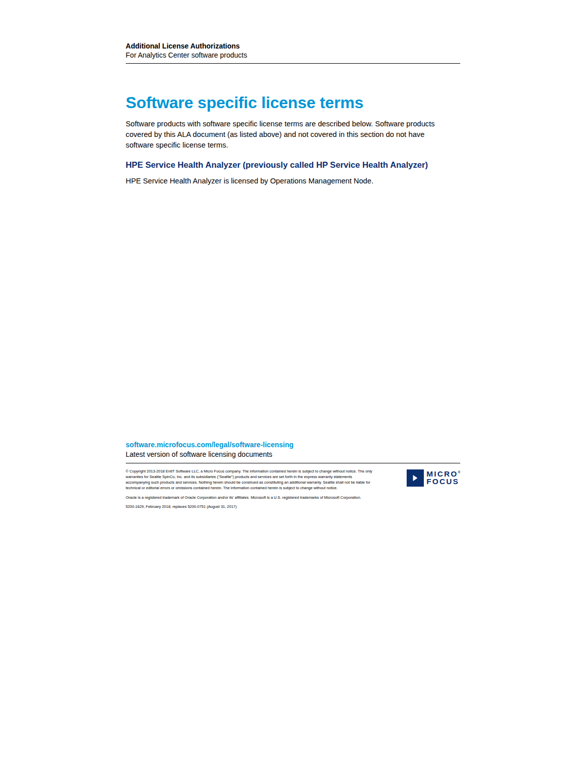Additional License Authorizations
For Analytics Center software products
Software specific license terms
Software products with software specific license terms are described below. Software products covered by this ALA document (as listed above) and not covered in this section do not have software specific license terms.
HPE Service Health Analyzer (previously called HP Service Health Analyzer)
HPE Service Health Analyzer is licensed by Operations Management Node.
software.microfocus.com/legal/software-licensing
Latest version of software licensing documents
© Copyright 2013-2018 EntIT Software LLC, a Micro Focus company. The information contained herein is subject to change without notice. The only warranties for Seattle SpinCo, Inc. and its subsidiaries ("Seattle") products and services are set forth in the express warranty statements accompanying such products and services. Nothing herein should be construed as constituting an additional warranty. Seattle shall not be liable for technical or editorial errors or omissions contained herein. The information contained herein is subject to change without notice.
Oracle is a registered trademark of Oracle Corporation and/or its' affiliates. Microsoft is a U.S. registered trademarks of Microsoft Corporation.
5200-1629, February 2018; replaces 5200-0751 (August 31, 2017)
MICRO®
FOCUS